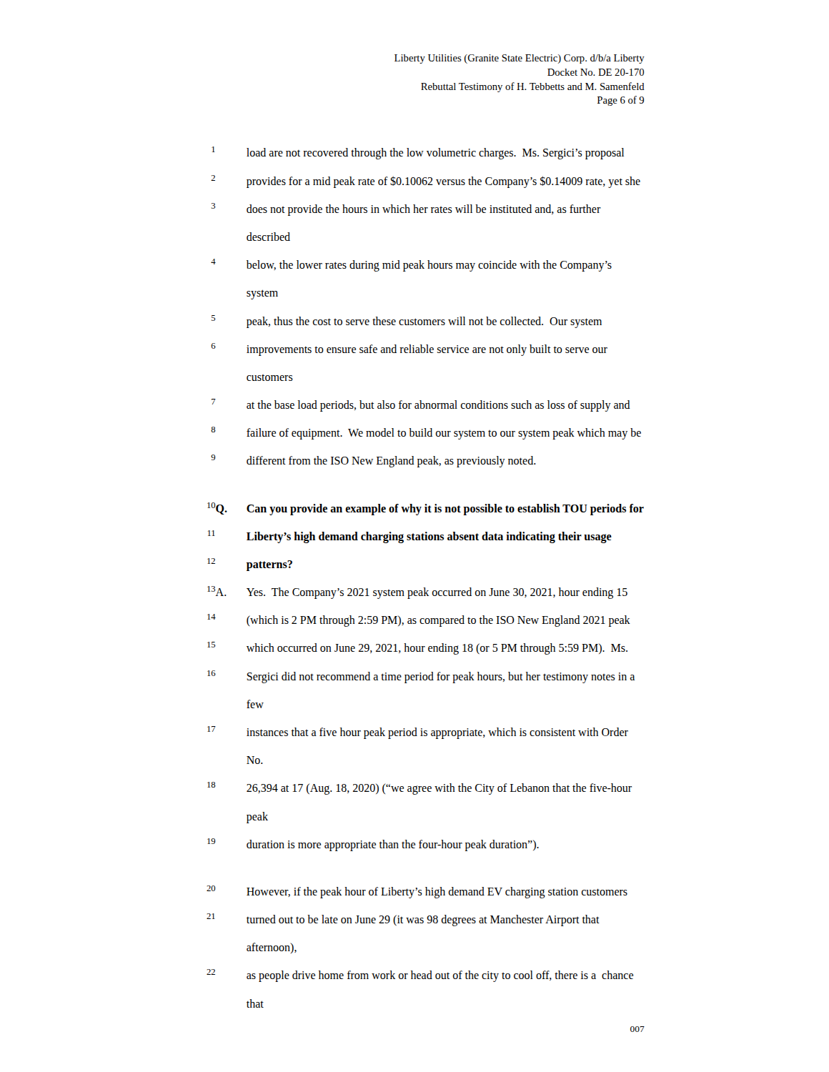Liberty Utilities (Granite State Electric) Corp. d/b/a Liberty
Docket No. DE 20-170
Rebuttal Testimony of H. Tebbetts and M. Samenfeld
Page 6 of 9
| 1 | | load are not recovered through the low volumetric charges. Ms. Sergici’s proposal |
| 2 | | provides for a mid peak rate of $0.10062 versus the Company’s $0.14009 rate, yet she |
| 3 | | does not provide the hours in which her rates will be instituted and, as further described |
| 4 | | below, the lower rates during mid peak hours may coincide with the Company’s system |
| 5 | | peak, thus the cost to serve these customers will not be collected. Our system |
| 6 | | improvements to ensure safe and reliable service are not only built to serve our customers |
| 7 | | at the base load periods, but also for abnormal conditions such as loss of supply and |
| 8 | | failure of equipment. We model to build our system to our system peak which may be |
| 9 | | different from the ISO New England peak, as previously noted. |
| 10 | Q. | Can you provide an example of why it is not possible to establish TOU periods for |
| 11 | | Liberty’s high demand charging stations absent data indicating their usage |
| 12 | | patterns? |
| 13 | A. | Yes. The Company’s 2021 system peak occurred on June 30, 2021, hour ending 15 |
| 14 | | (which is 2 PM through 2:59 PM), as compared to the ISO New England 2021 peak |
| 15 | | which occurred on June 29, 2021, hour ending 18 (or 5 PM through 5:59 PM). Ms. |
| 16 | | Sergici did not recommend a time period for peak hours, but her testimony notes in a few |
| 17 | | instances that a five hour peak period is appropriate, which is consistent with Order No. |
| 18 | | 26,394 at 17 (Aug. 18, 2020) (“we agree with the City of Lebanon that the five-hour peak |
| 19 | | duration is more appropriate than the four-hour peak duration”). |
| 20 | | However, if the peak hour of Liberty’s high demand EV charging station customers |
| 21 | | turned out to be late on June 29 (it was 98 degrees at Manchester Airport that afternoon), |
| 22 | | as people drive home from work or head out of the city to cool off, there is a chance that |
007